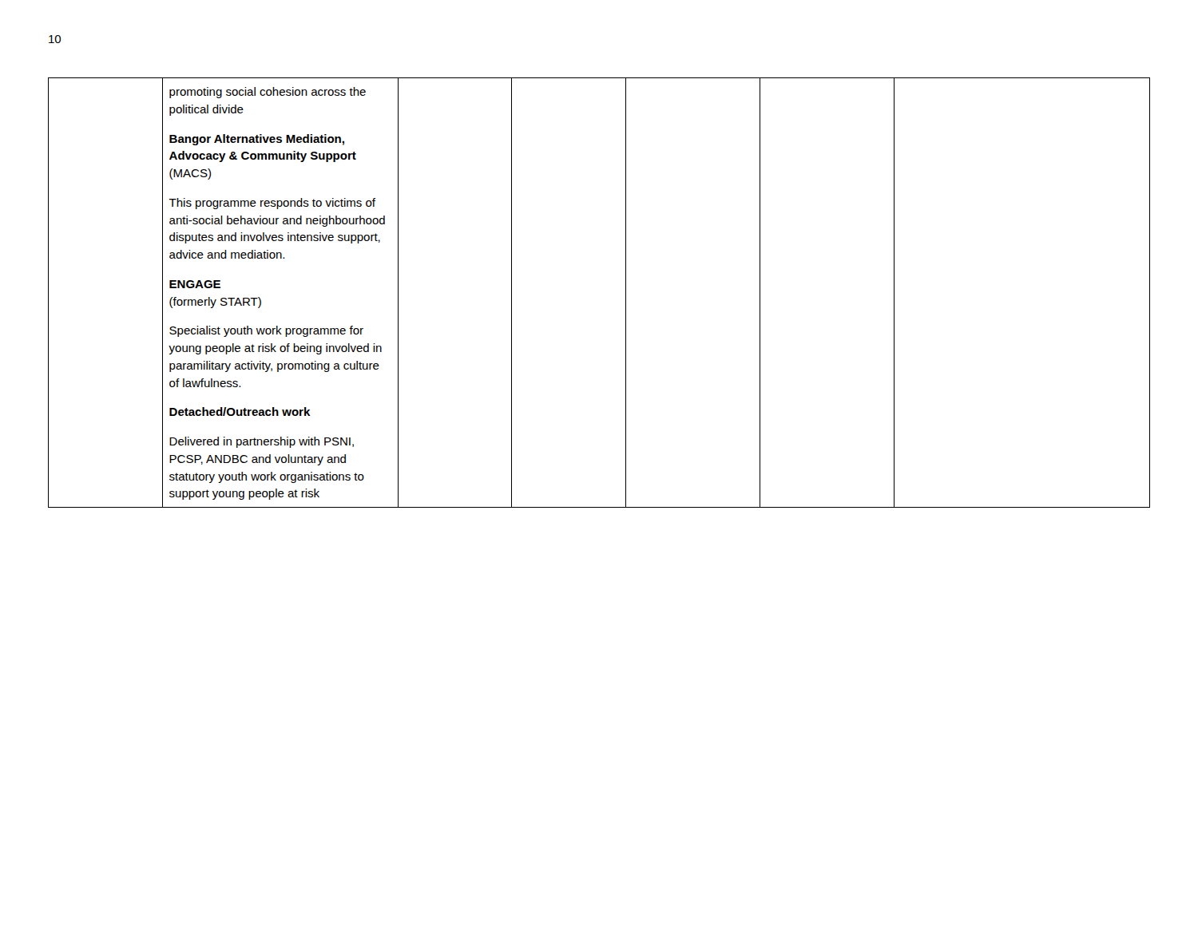10
| | promoting social cohesion across the political divide Bangor Alternatives Mediation, Advocacy & Community Support (MACS) This programme responds to victims of anti-social behaviour and neighbourhood disputes and involves intensive support, advice and mediation. ENGAGE (formerly START) Specialist youth work programme for young people at risk of being involved in paramilitary activity, promoting a culture of lawfulness. Detached/Outreach work Delivered in partnership with PSNI, PCSP, ANDBC and voluntary and statutory youth work organisations to support young people at risk | | | | | |